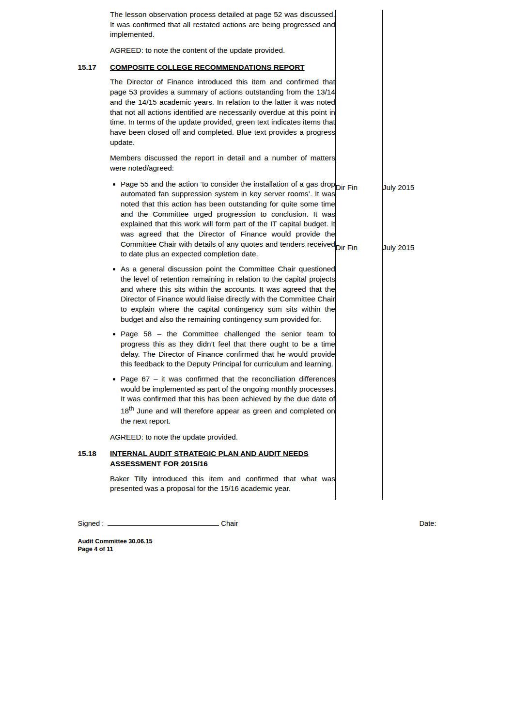| | The lesson observation process detailed at page 52 was discussed. It was confirmed that all restated actions are being progressed and implemented. AGREED: to note the content of the update provided. | | |
| 15.17 | Composite College Recommendations Report The Director of Finance introduced this item and confirmed that page 53 provides a summary of actions outstanding from the 13/14 and the 14/15 academic years. In relation to the latter it was noted that not all actions identified are necessarily overdue at this point in time. In terms of the update provided, green text indicates items that have been closed off and completed. Blue text provides a progress update. Members discussed the report in detail and a number of matters were noted/agreed: Page 55 and the action ‘to consider the installation of a gas drop automated fan suppression system in key server rooms’. It was noted that this action has been outstanding for quite some time and the Committee urged progression to conclusion. It was explained that this work will form part of the IT capital budget. It was agreed that the Director of Finance would provide the Committee Chair with details of any quotes and tenders received to date plus an expected completion date. As a general discussion point the Committee Chair questioned the level of retention remaining in relation to the capital projects and where this sits within the accounts. It was agreed that the Director of Finance would liaise directly with the Committee Chair to explain where the capital contingency sum sits within the budget and also the remaining contingency sum provided for. Page 58 – the Committee challenged the senior team to progress this as they didn’t feel that there ought to be a time delay. The Director of Finance confirmed that he would provide this feedback to the Deputy Principal for curriculum and learning. Page 67 – it was confirmed that the reconciliation differences would be implemented as part of the ongoing monthly processes. It was confirmed that this has been achieved by the due date of 18 th June and will therefore appear as green and completed on the next report. AGREED: to note the update provided. | Dir Fin Dir Fin | July 2015 July 2015 |
| 15.18 | Internal Audit Strategic Plan and Audit Needs Assessment for 2015/16 Baker Tilly introduced this item and confirmed that what was presented was a proposal for the 15/16 academic year. | | |
Signed : Chair Date:
Audit Committee 30.06.15
Page 4 of 11